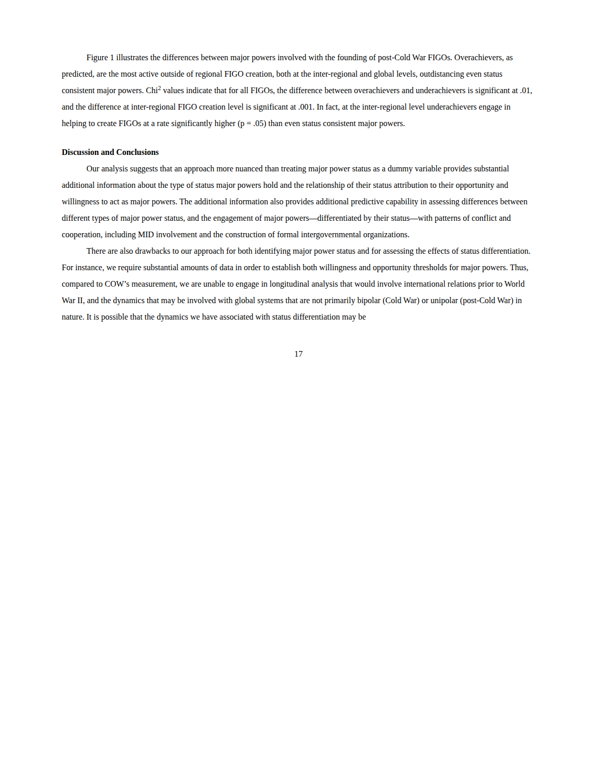Figure 1 illustrates the differences between major powers involved with the founding of post-Cold War FIGOs. Overachievers, as predicted, are the most active outside of regional FIGO creation, both at the inter-regional and global levels, outdistancing even status consistent major powers. Chi2 values indicate that for all FIGOs, the difference between overachievers and underachievers is significant at .01, and the difference at inter-regional FIGO creation level is significant at .001. In fact, at the inter-regional level underachievers engage in helping to create FIGOs at a rate significantly higher (p = .05) than even status consistent major powers.
Discussion and Conclusions
Our analysis suggests that an approach more nuanced than treating major power status as a dummy variable provides substantial additional information about the type of status major powers hold and the relationship of their status attribution to their opportunity and willingness to act as major powers. The additional information also provides additional predictive capability in assessing differences between different types of major power status, and the engagement of major powers—differentiated by their status—with patterns of conflict and cooperation, including MID involvement and the construction of formal intergovernmental organizations.
There are also drawbacks to our approach for both identifying major power status and for assessing the effects of status differentiation. For instance, we require substantial amounts of data in order to establish both willingness and opportunity thresholds for major powers. Thus, compared to COW’s measurement, we are unable to engage in longitudinal analysis that would involve international relations prior to World War II, and the dynamics that may be involved with global systems that are not primarily bipolar (Cold War) or unipolar (post-Cold War) in nature. It is possible that the dynamics we have associated with status differentiation may be
17